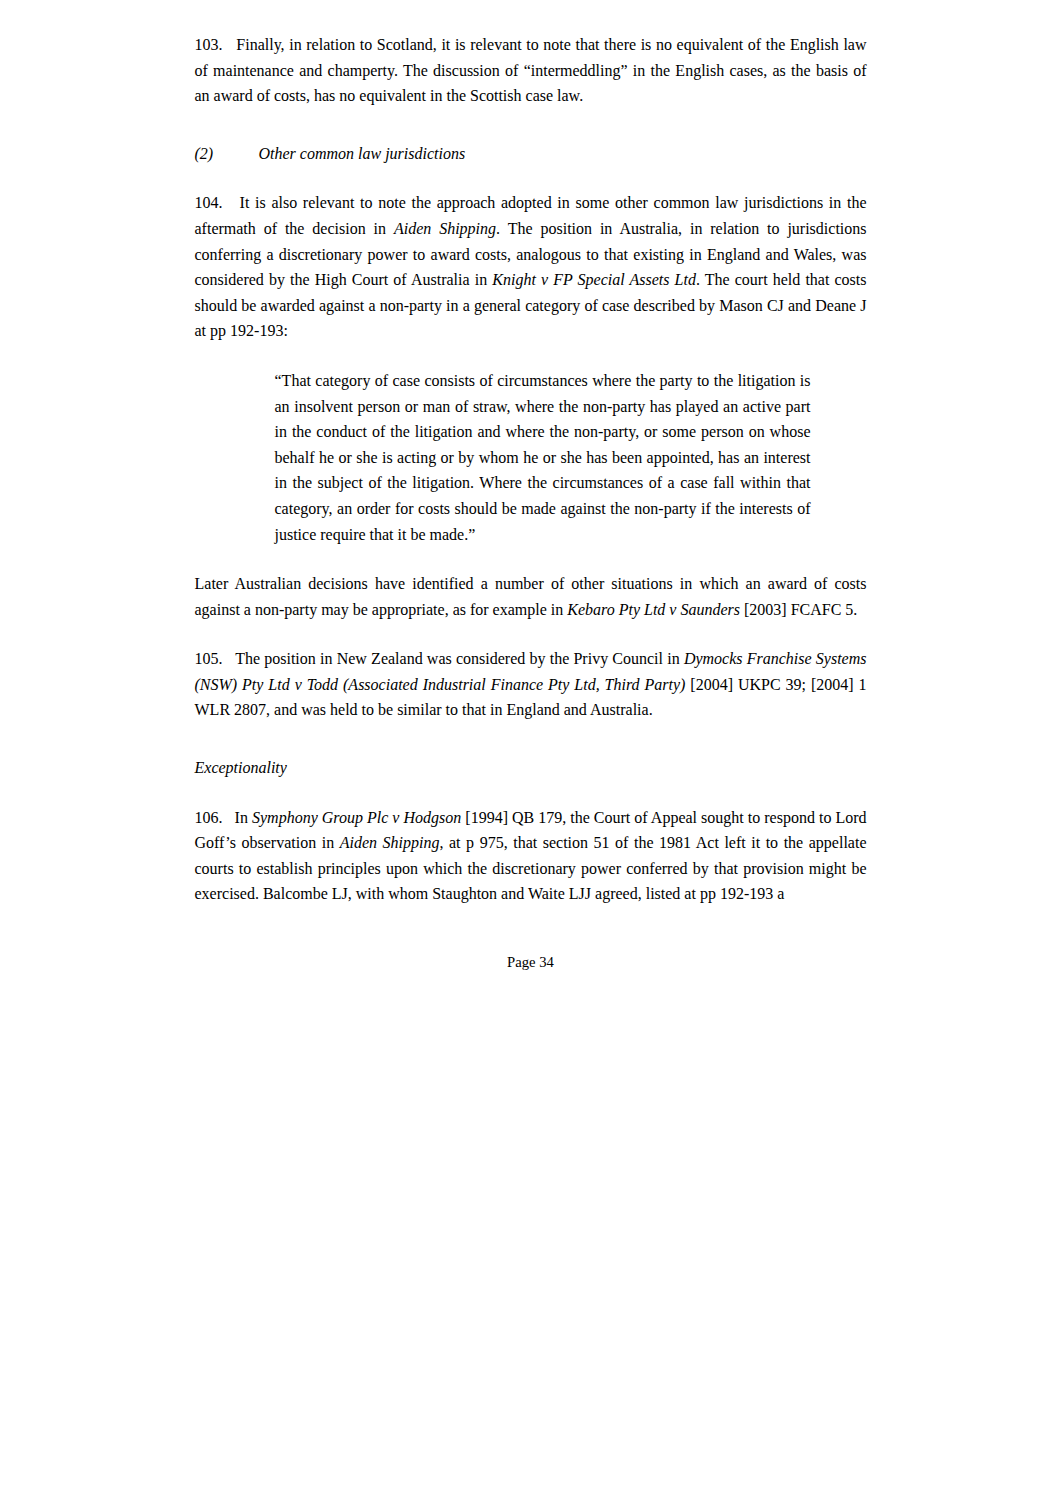103. Finally, in relation to Scotland, it is relevant to note that there is no equivalent of the English law of maintenance and champerty. The discussion of “intermeddling” in the English cases, as the basis of an award of costs, has no equivalent in the Scottish case law.
(2) Other common law jurisdictions
104. It is also relevant to note the approach adopted in some other common law jurisdictions in the aftermath of the decision in Aiden Shipping. The position in Australia, in relation to jurisdictions conferring a discretionary power to award costs, analogous to that existing in England and Wales, was considered by the High Court of Australia in Knight v FP Special Assets Ltd. The court held that costs should be awarded against a non-party in a general category of case described by Mason CJ and Deane J at pp 192-193:
“That category of case consists of circumstances where the party to the litigation is an insolvent person or man of straw, where the non-party has played an active part in the conduct of the litigation and where the non-party, or some person on whose behalf he or she is acting or by whom he or she has been appointed, has an interest in the subject of the litigation. Where the circumstances of a case fall within that category, an order for costs should be made against the non-party if the interests of justice require that it be made.”
Later Australian decisions have identified a number of other situations in which an award of costs against a non-party may be appropriate, as for example in Kebaro Pty Ltd v Saunders [2003] FCAFC 5.
105. The position in New Zealand was considered by the Privy Council in Dymocks Franchise Systems (NSW) Pty Ltd v Todd (Associated Industrial Finance Pty Ltd, Third Party) [2004] UKPC 39; [2004] 1 WLR 2807, and was held to be similar to that in England and Australia.
Exceptionality
106. In Symphony Group Plc v Hodgson [1994] QB 179, the Court of Appeal sought to respond to Lord Goff’s observation in Aiden Shipping, at p 975, that section 51 of the 1981 Act left it to the appellate courts to establish principles upon which the discretionary power conferred by that provision might be exercised. Balcombe LJ, with whom Staughton and Waite LJJ agreed, listed at pp 192-193 a
Page 34